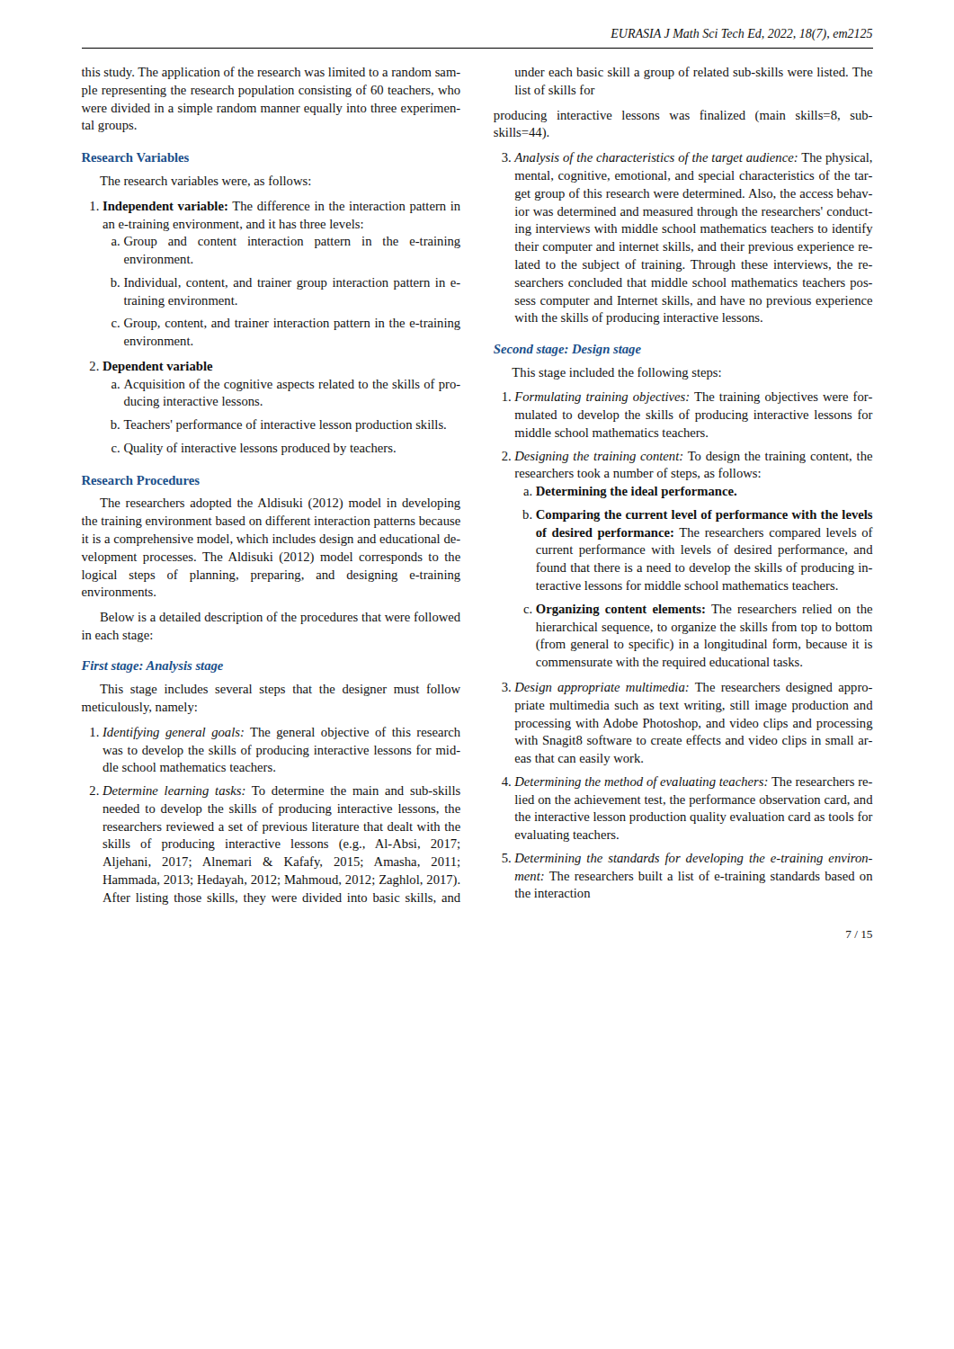EURASIA J Math Sci Tech Ed, 2022, 18(7), em2125
this study. The application of the research was limited to a random sample representing the research population consisting of 60 teachers, who were divided in a simple random manner equally into three experimental groups.
Research Variables
The research variables were, as follows:
Independent variable: The difference in the interaction pattern in an e-training environment, and it has three levels:
Group and content interaction pattern in the e-training environment.
Individual, content, and trainer group interaction pattern in e-training environment.
Group, content, and trainer interaction pattern in the e-training environment.
Dependent variable
Acquisition of the cognitive aspects related to the skills of producing interactive lessons.
Teachers' performance of interactive lesson production skills.
Quality of interactive lessons produced by teachers.
Research Procedures
The researchers adopted the Aldisuki (2012) model in developing the training environment based on different interaction patterns because it is a comprehensive model, which includes design and educational development processes. The Aldisuki (2012) model corresponds to the logical steps of planning, preparing, and designing e-training environments.
Below is a detailed description of the procedures that were followed in each stage:
First stage: Analysis stage
This stage includes several steps that the designer must follow meticulously, namely:
Identifying general goals: The general objective of this research was to develop the skills of producing interactive lessons for middle school mathematics teachers.
Determine learning tasks: To determine the main and sub-skills needed to develop the skills of producing interactive lessons, the researchers reviewed a set of previous literature that dealt with the skills of producing interactive lessons (e.g., Al-Absi, 2017; Aljehani, 2017; Alnemari & Kafafy, 2015; Amasha, 2011; Hammada, 2013; Hedayah, 2012; Mahmoud, 2012; Zaghlol, 2017). After listing those skills, they were divided into basic skills, and under each basic skill a group of related sub-skills were listed. The list of skills for
producing interactive lessons was finalized (main skills=8, sub-skills=44).
Analysis of the characteristics of the target audience: The physical, mental, cognitive, emotional, and special characteristics of the target group of this research were determined. Also, the access behavior was determined and measured through the researchers' conducting interviews with middle school mathematics teachers to identify their computer and internet skills, and their previous experience related to the subject of training. Through these interviews, the researchers concluded that middle school mathematics teachers possess computer and Internet skills, and have no previous experience with the skills of producing interactive lessons.
Second stage: Design stage
This stage included the following steps:
Formulating training objectives: The training objectives were formulated to develop the skills of producing interactive lessons for middle school mathematics teachers.
Designing the training content: To design the training content, the researchers took a number of steps, as follows:
Determining the ideal performance.
Comparing the current level of performance with the levels of desired performance: The researchers compared levels of current performance with levels of desired performance, and found that there is a need to develop the skills of producing interactive lessons for middle school mathematics teachers.
Organizing content elements: The researchers relied on the hierarchical sequence, to organize the skills from top to bottom (from general to specific) in a longitudinal form, because it is commensurate with the required educational tasks.
Design appropriate multimedia: The researchers designed appropriate multimedia such as text writing, still image production and processing with Adobe Photoshop, and video clips and processing with Snagit8 software to create effects and video clips in small areas that can easily work.
Determining the method of evaluating teachers: The researchers relied on the achievement test, the performance observation card, and the interactive lesson production quality evaluation card as tools for evaluating teachers.
Determining the standards for developing the e-training environment: The researchers built a list of e-training standards based on the interaction
7 / 15